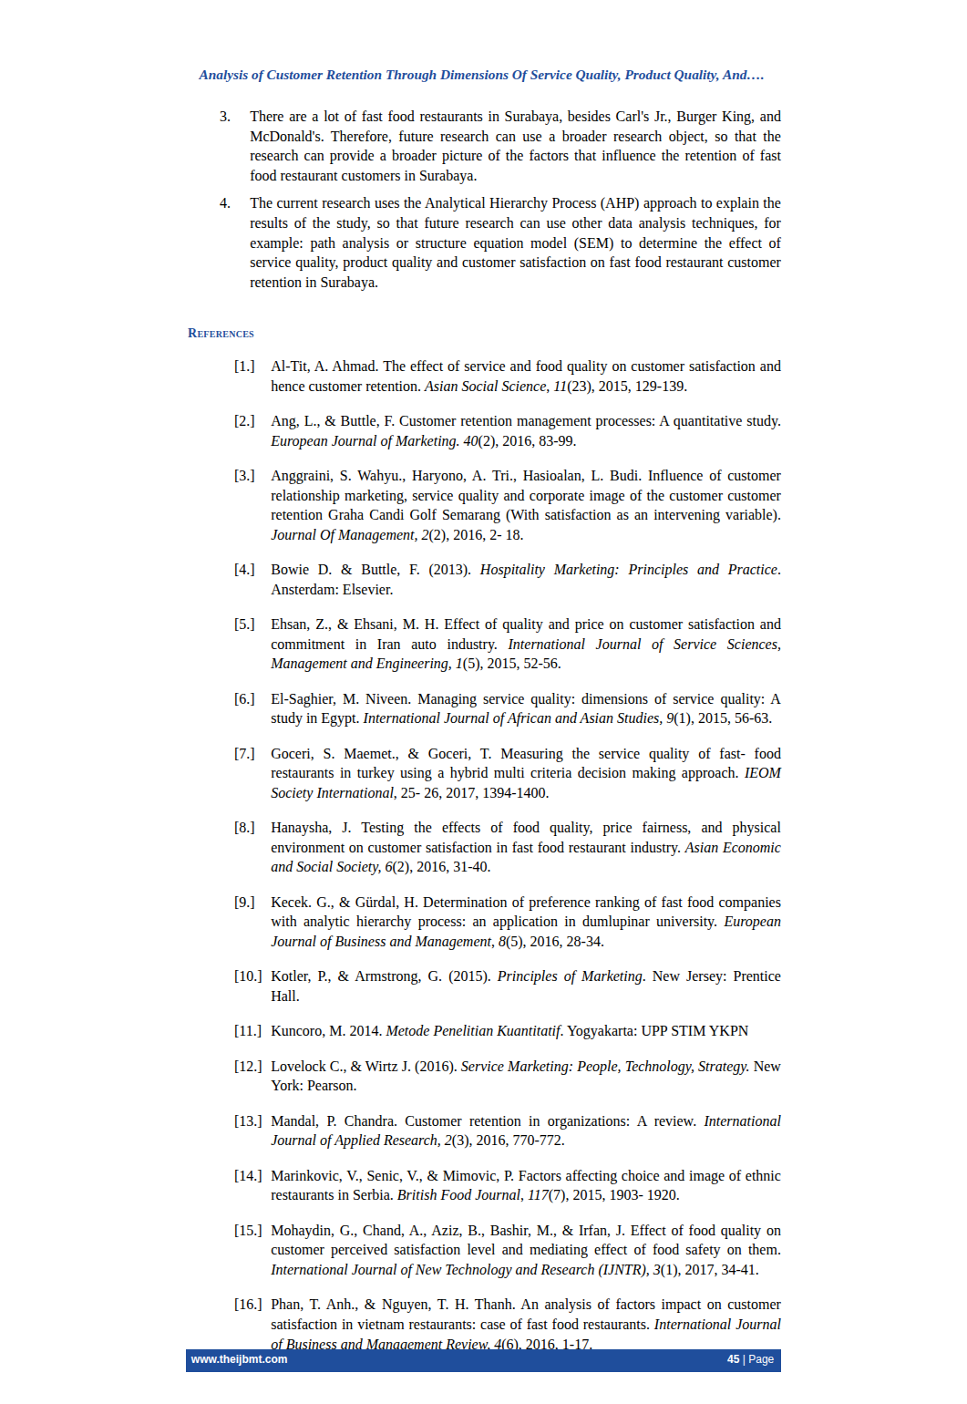Analysis of Customer Retention Through Dimensions Of Service Quality, Product Quality, And….
There are a lot of fast food restaurants in Surabaya, besides Carl's Jr., Burger King, and McDonald's. Therefore, future research can use a broader research object, so that the research can provide a broader picture of the factors that influence the retention of fast food restaurant customers in Surabaya.
The current research uses the Analytical Hierarchy Process (AHP) approach to explain the results of the study, so that future research can use other data analysis techniques, for example: path analysis or structure equation model (SEM) to determine the effect of service quality, product quality and customer satisfaction on fast food restaurant customer retention in Surabaya.
References
[1.] Al-Tit, A. Ahmad. The effect of service and food quality on customer satisfaction and hence customer retention. Asian Social Science, 11(23), 2015, 129-139.
[2.] Ang, L., & Buttle, F. Customer retention management processes: A quantitative study. European Journal of Marketing. 40(2), 2016, 83-99.
[3.] Anggraini, S. Wahyu., Haryono, A. Tri., Hasioalan, L. Budi. Influence of customer relationship marketing, service quality and corporate image of the customer customer retention Graha Candi Golf Semarang (With satisfaction as an intervening variable). Journal Of Management, 2(2), 2016, 2- 18.
[4.] Bowie D. & Buttle, F. (2013). Hospitality Marketing: Principles and Practice. Ansterdam: Elsevier.
[5.] Ehsan, Z., & Ehsani, M. H. Effect of quality and price on customer satisfaction and commitment in Iran auto industry. International Journal of Service Sciences, Management and Engineering, 1(5), 2015, 52-56.
[6.] El-Saghier, M. Niveen. Managing service quality: dimensions of service quality: A study in Egypt. International Journal of African and Asian Studies, 9(1), 2015, 56-63.
[7.] Goceri, S. Maemet., & Goceri, T. Measuring the service quality of fast- food restaurants in turkey using a hybrid multi criteria decision making approach. IEOM Society International, 25- 26, 2017, 1394-1400.
[8.] Hanaysha, J. Testing the effects of food quality, price fairness, and physical environment on customer satisfaction in fast food restaurant industry. Asian Economic and Social Society, 6(2), 2016, 31-40.
[9.] Kecek. G., & Gürdal, H. Determination of preference ranking of fast food companies with analytic hierarchy process: an application in dumlupinar university. European Journal of Business and Management, 8(5), 2016, 28-34.
[10.] Kotler, P., & Armstrong, G. (2015). Principles of Marketing. New Jersey: Prentice Hall.
[11.] Kuncoro, M. 2014. Metode Penelitian Kuantitatif. Yogyakarta: UPP STIM YKPN
[12.] Lovelock C., & Wirtz J. (2016). Service Marketing: People, Technology, Strategy. New York: Pearson.
[13.] Mandal, P. Chandra. Customer retention in organizations: A review. International Journal of Applied Research, 2(3), 2016, 770-772.
[14.] Marinkovic, V., Senic, V., & Mimovic, P. Factors affecting choice and image of ethnic restaurants in Serbia. British Food Journal, 117(7), 2015, 1903- 1920.
[15.] Mohaydin, G., Chand, A., Aziz, B., Bashir, M., & Irfan, J. Effect of food quality on customer perceived satisfaction level and mediating effect of food safety on them. International Journal of New Technology and Research (IJNTR), 3(1), 2017, 34-41.
[16.] Phan, T. Anh., & Nguyen, T. H. Thanh. An analysis of factors impact on customer satisfaction in vietnam restaurants: case of fast food restaurants. International Journal of Business and Management Review, 4(6), 2016, 1-17.
www.theijbmt.com 45 | Page